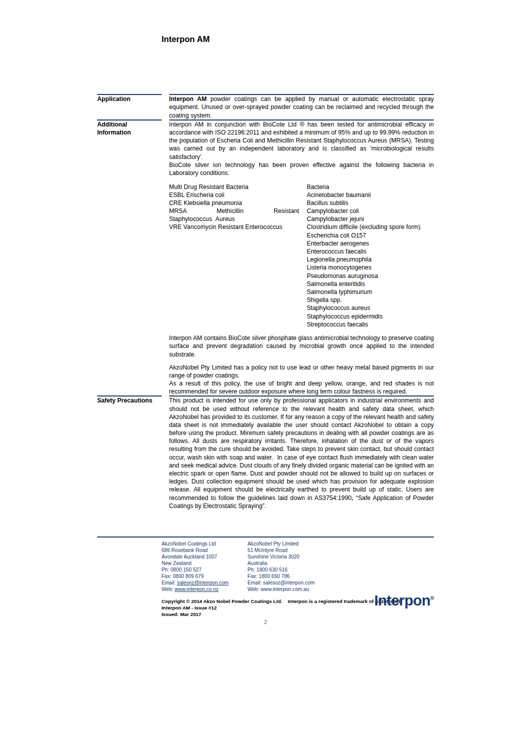Interpon AM
| Application | | Interpon AM powder coatings can be applied by manual or automatic electrostatic spray equipment. Unused or over-sprayed powder coating can be reclaimed and recycled through the coating system. |
| Additional Information | | Interpon AM in conjunction with BioCote Ltd ® has been tested for antimicrobial efficacy in accordance with ISO 22196:2011 and exhibited a minimum of 95% and up to 99.99% reduction in the population of Escheria Coli and Methicillin Resistant Staphylococcus Aureus (MRSA). Testing was carried out by an independent laboratory and is classified as 'microbiological results satisfactory'. BioCote silver ion technology has been proven effective against the following bacteria in Laboratory conditions: / Multi Drug Resistant Bacteria ESBL Erischeria coli CRE Klebsiella pneumonia MRSA Methicillin Resistant Staphylococcus Aureus VRE Vancomycin Resistant Enterococcus / Bacteria Acinetobacter baumanii Bacillus subtilis Campylobacter coli Campylobacter jejuni Clostridium difficile (excluding spore form) Escherichia coli O157 Enterbacter aerogenes Enterococcus faecalis Legionella pneumophila Listeria monocytogenes Pseudomonas auruginosa Salmonella enteritidis Salmonella typhimurium Shigella spp. Staphylococcus aureus Staphylococcus epidermidis Streptococcus faecalis / Interpon AM contains BioCote silver phosphate glass antimicrobial technology to preserve coating surface and prevent degradation caused by microbial growth once applied to the intended substrate. AkzoNobel Pty Limited has a policy not to use lead or other heavy metal based pigments in our range of powder coatings. As a result of this policy, the use of bright and deep yellow, orange, and red shades is not recommended for severe outdoor exposure where long term colour fastness is required. |
| Safety Precautions | | This product is intended for use only by professional applicators in industrial environments and should not be used without reference to the relevant health and safety data sheet, which AkzoNobel has provided to its customer. If for any reason a copy of the relevant health and safety data sheet is not immediately available the user should contact AkzoNobel to obtain a copy before using the product. Minimum safety precautions in dealing with all powder coatings are as follows. All dusts are respiratory irritants. Therefore, inhalation of the dust or of the vapors resulting from the cure should be avoided. Take steps to prevent skin contact, but should contact occur, wash skin with soap and water. In case of eye contact flush immediately with clean water and seek medical advice. Dust clouds of any finely divided organic material can be ignited with an electric spark or open flame. Dust and powder should not be allowed to build up on surfaces or ledges. Dust collection equipment should be used which has provision for adequate explosion release. All equipment should be electrically earthed to prevent build up of static. Users are recommended to follow the guidelines laid down in AS3754:1990, “Safe Application of Powder Coatings by Electrostatic Spraying”. |
| AkzoNobel Coatings Ltd 686 Rosebank Road Avondale Auckland 1007 New Zealand Ph: 0800 150 527 Fax: 0800 809 679 Email: salesnz@interpon.com Web: www.interpon.co.nz | AkzoNobel Pty Limited 51 McIntyre Road Sunshine Victoria 3020 Australia Ph: 1800 630 516 Fax: 1800 650 786 Email: salesoz@interpon.com Web: www.interpon.com.au |
Copyright © 2014 Akzo Nobel Powder Coatings Ltd. Interpon is a registered trademark of AkzoNobel
Interpon AM - Issue #12
Issued: Mar 2017
Interpon®
2